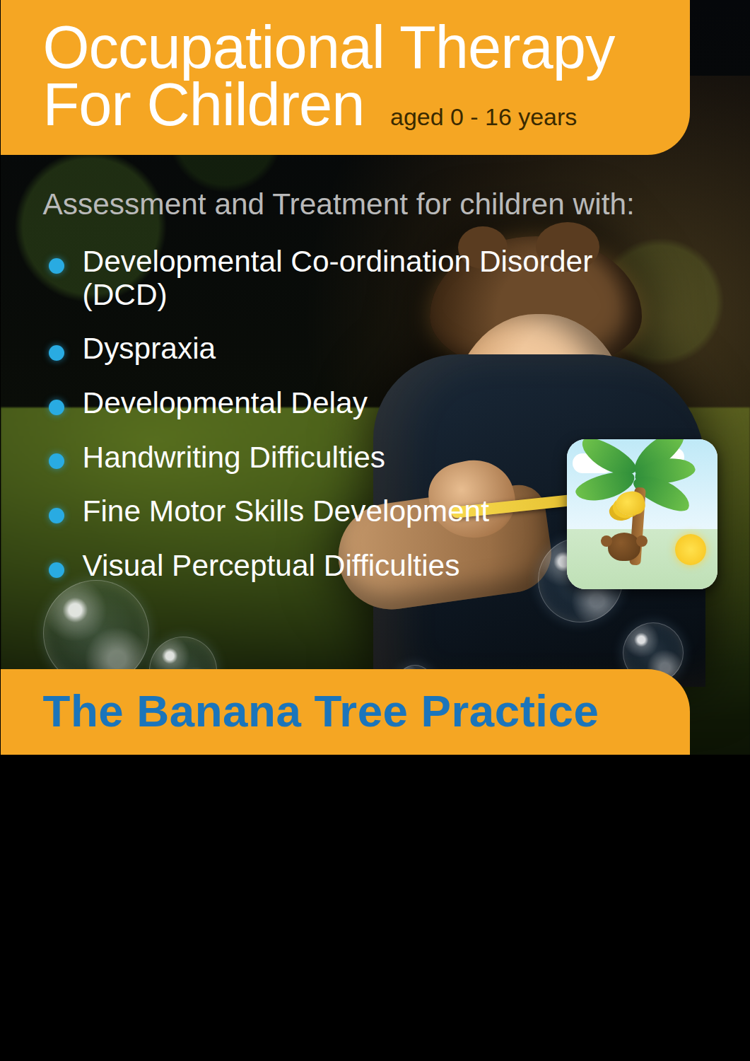Occupational Therapy For Children aged 0 - 16 years
Assessment and Treatment for children with:
Developmental Co-ordination Disorder (DCD)
Dyspraxia
Developmental Delay
Handwriting Difficulties
Fine Motor Skills Development
Visual Perceptual Difficulties
School or Home Visits
The Banana Tree Practice